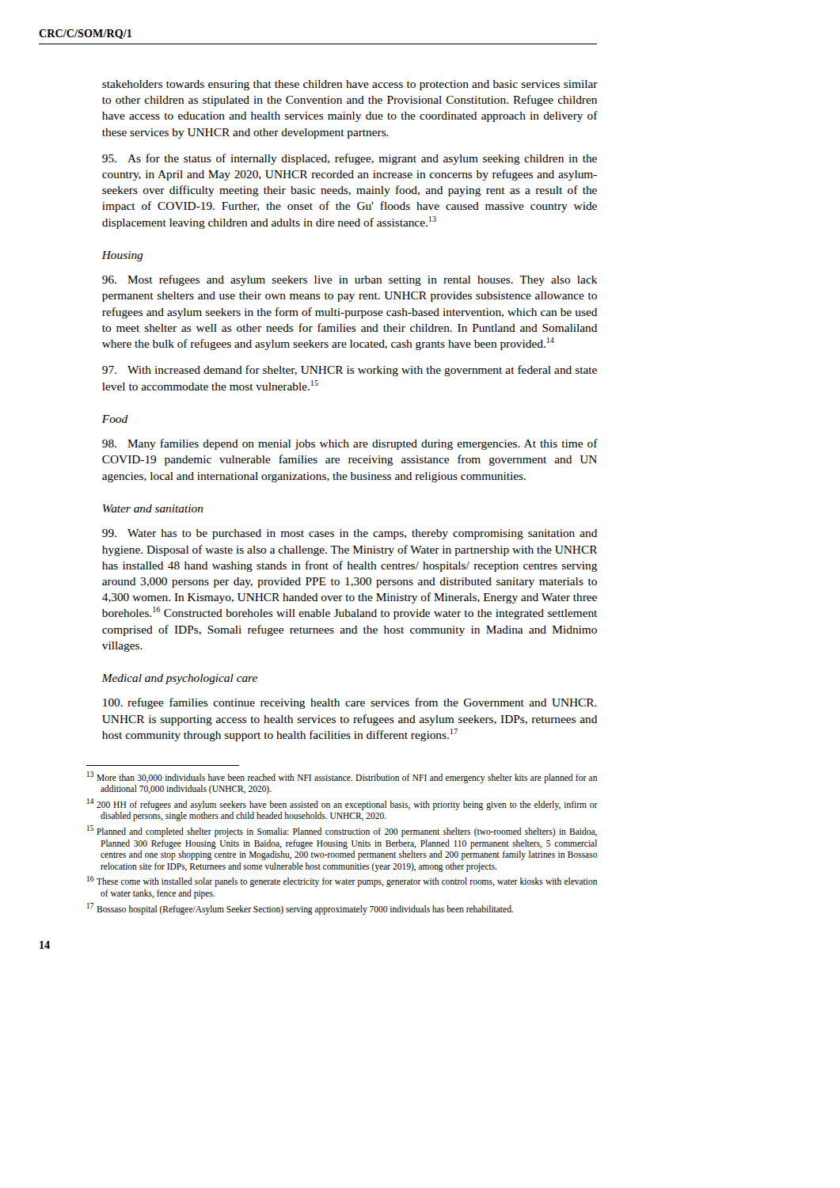CRC/C/SOM/RQ/1
stakeholders towards ensuring that these children have access to protection and basic services similar to other children as stipulated in the Convention and the Provisional Constitution. Refugee children have access to education and health services mainly due to the coordinated approach in delivery of these services by UNHCR and other development partners.
95. As for the status of internally displaced, refugee, migrant and asylum seeking children in the country, in April and May 2020, UNHCR recorded an increase in concerns by refugees and asylum-seekers over difficulty meeting their basic needs, mainly food, and paying rent as a result of the impact of COVID-19. Further, the onset of the Gu' floods have caused massive country wide displacement leaving children and adults in dire need of assistance.13
Housing
96. Most refugees and asylum seekers live in urban setting in rental houses. They also lack permanent shelters and use their own means to pay rent. UNHCR provides subsistence allowance to refugees and asylum seekers in the form of multi-purpose cash-based intervention, which can be used to meet shelter as well as other needs for families and their children. In Puntland and Somaliland where the bulk of refugees and asylum seekers are located, cash grants have been provided.14
97. With increased demand for shelter, UNHCR is working with the government at federal and state level to accommodate the most vulnerable.15
Food
98. Many families depend on menial jobs which are disrupted during emergencies. At this time of COVID-19 pandemic vulnerable families are receiving assistance from government and UN agencies, local and international organizations, the business and religious communities.
Water and sanitation
99. Water has to be purchased in most cases in the camps, thereby compromising sanitation and hygiene. Disposal of waste is also a challenge. The Ministry of Water in partnership with the UNHCR has installed 48 hand washing stands in front of health centres/ hospitals/ reception centres serving around 3,000 persons per day, provided PPE to 1,300 persons and distributed sanitary materials to 4,300 women. In Kismayo, UNHCR handed over to the Ministry of Minerals, Energy and Water three boreholes.16 Constructed boreholes will enable Jubaland to provide water to the integrated settlement comprised of IDPs, Somali refugee returnees and the host community in Madina and Midnimo villages.
Medical and psychological care
100. refugee families continue receiving health care services from the Government and UNHCR. UNHCR is supporting access to health services to refugees and asylum seekers, IDPs, returnees and host community through support to health facilities in different regions.17
13More than 30,000 individuals have been reached with NFI assistance. Distribution of NFI and emergency shelter kits are planned for an additional 70,000 individuals (UNHCR, 2020).
14200 HH of refugees and asylum seekers have been assisted on an exceptional basis, with priority being given to the elderly, infirm or disabled persons, single mothers and child headed households. UNHCR, 2020.
15Planned and completed shelter projects in Somalia: Planned construction of 200 permanent shelters (two-roomed shelters) in Baidoa, Planned 300 Refugee Housing Units in Baidoa, refugee Housing Units in Berbera, Planned 110 permanent shelters, 5 commercial centres and one stop shopping centre in Mogadishu, 200 two-roomed permanent shelters and 200 permanent family latrines in Bossaso relocation site for IDPs, Returnees and some vulnerable host communities (year 2019), among other projects.
16These come with installed solar panels to generate electricity for water pumps, generator with control rooms, water kiosks with elevation of water tanks, fence and pipes.
17Bossaso hospital (Refugee/Asylum Seeker Section) serving approximately 7000 individuals has been rehabilitated.
14